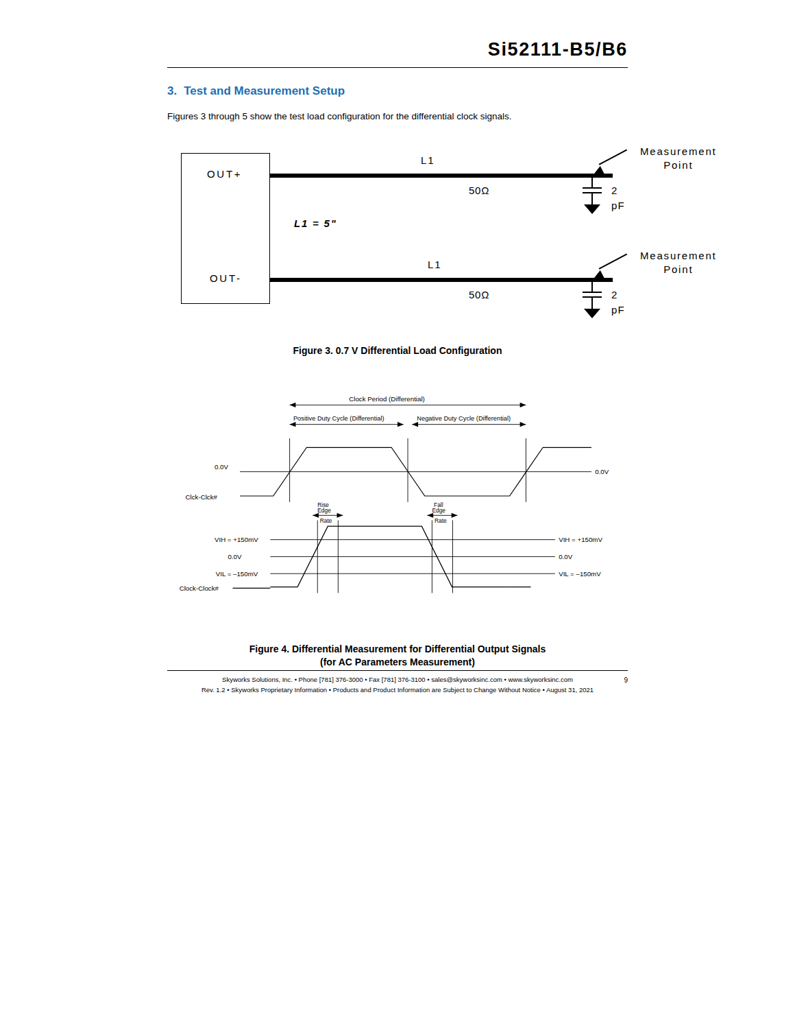Si52111-B5/B6
3. Test and Measurement Setup
Figures 3 through 5 show the test load configuration for the differential clock signals.
OUT+
OUT-
L1
L1
50Ω
50Ω
L1 = 5"
2 pF
2 pF
Measurement
Point
Measurement
Point
Figure 3. 0.7 V Differential Load Configuration
0.0V 0.0V Clck-Clck# Clock Period (Differential) Positive Duty Cycle (Differential) Negative Duty Cycle (Differential) VIH = +150mV 0.0V VIL = –150mV VIH = +150mV 0.0V VIL = –150mV Rise Edge Rate Rate Fall Edge Rate Clock-Clock#
Figure 4. Differential Measurement for Differential Output Signals
(for AC Parameters Measurement)
9 Skyworks Solutions, Inc. • Phone [781] 376-3000 • Fax [781] 376-3100 • sales@skyworksinc.com • www.skyworksinc.com
Rev. 1.2 • Skyworks Proprietary Information • Products and Product Information are Subject to Change Without Notice • August 31, 2021